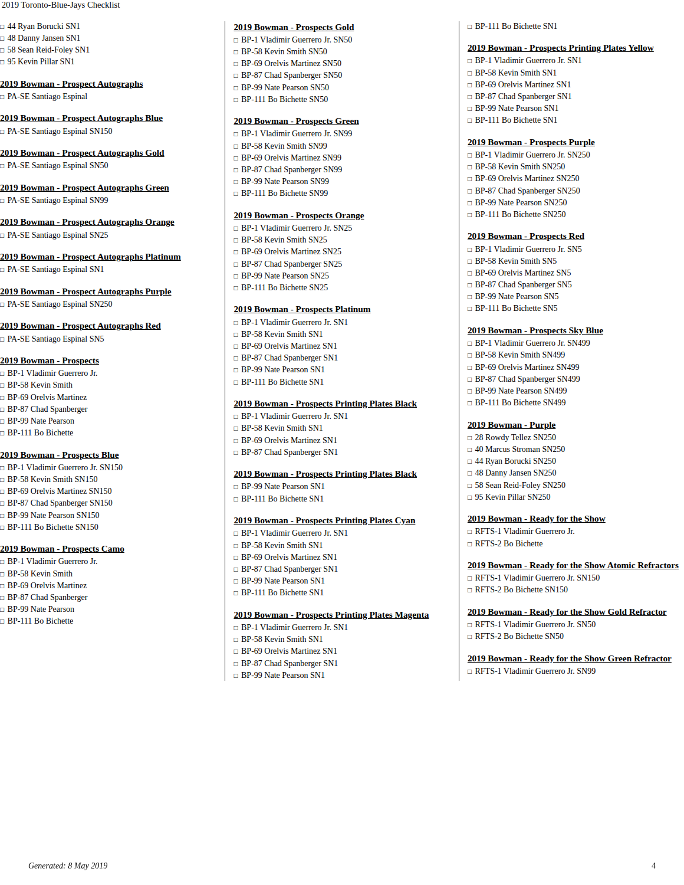2019 Toronto-Blue-Jays Checklist
44 Ryan Borucki SN1
48 Danny Jansen SN1
58 Sean Reid-Foley SN1
95 Kevin Pillar SN1
2019 Bowman - Prospect Autographs
PA-SE Santiago Espinal
2019 Bowman - Prospect Autographs Blue
PA-SE Santiago Espinal SN150
2019 Bowman - Prospect Autographs Gold
PA-SE Santiago Espinal SN50
2019 Bowman - Prospect Autographs Green
PA-SE Santiago Espinal SN99
2019 Bowman - Prospect Autographs Orange
PA-SE Santiago Espinal SN25
2019 Bowman - Prospect Autographs Platinum
PA-SE Santiago Espinal SN1
2019 Bowman - Prospect Autographs Purple
PA-SE Santiago Espinal SN250
2019 Bowman - Prospect Autographs Red
PA-SE Santiago Espinal SN5
2019 Bowman - Prospects
BP-1 Vladimir Guerrero Jr.
BP-58 Kevin Smith
BP-69 Orelvis Martinez
BP-87 Chad Spanberger
BP-99 Nate Pearson
BP-111 Bo Bichette
2019 Bowman - Prospects Blue
BP-1 Vladimir Guerrero Jr. SN150
BP-58 Kevin Smith SN150
BP-69 Orelvis Martinez SN150
BP-87 Chad Spanberger SN150
BP-99 Nate Pearson SN150
BP-111 Bo Bichette SN150
2019 Bowman - Prospects Camo
BP-1 Vladimir Guerrero Jr.
BP-58 Kevin Smith
BP-69 Orelvis Martinez
BP-87 Chad Spanberger
BP-99 Nate Pearson
BP-111 Bo Bichette
2019 Bowman - Prospects Gold
BP-1 Vladimir Guerrero Jr. SN50
BP-58 Kevin Smith SN50
BP-69 Orelvis Martinez SN50
BP-87 Chad Spanberger SN50
BP-99 Nate Pearson SN50
BP-111 Bo Bichette SN50
2019 Bowman - Prospects Green
BP-1 Vladimir Guerrero Jr. SN99
BP-58 Kevin Smith SN99
BP-69 Orelvis Martinez SN99
BP-87 Chad Spanberger SN99
BP-99 Nate Pearson SN99
BP-111 Bo Bichette SN99
2019 Bowman - Prospects Orange
BP-1 Vladimir Guerrero Jr. SN25
BP-58 Kevin Smith SN25
BP-69 Orelvis Martinez SN25
BP-87 Chad Spanberger SN25
BP-99 Nate Pearson SN25
BP-111 Bo Bichette SN25
2019 Bowman - Prospects Platinum
BP-1 Vladimir Guerrero Jr. SN1
BP-58 Kevin Smith SN1
BP-69 Orelvis Martinez SN1
BP-87 Chad Spanberger SN1
BP-99 Nate Pearson SN1
BP-111 Bo Bichette SN1
2019 Bowman - Prospects Printing Plates Black
BP-1 Vladimir Guerrero Jr. SN1
BP-58 Kevin Smith SN1
BP-69 Orelvis Martinez SN1
BP-87 Chad Spanberger SN1
2019 Bowman - Prospects Printing Plates Black
BP-99 Nate Pearson SN1
BP-111 Bo Bichette SN1
2019 Bowman - Prospects Printing Plates Cyan
BP-1 Vladimir Guerrero Jr. SN1
BP-58 Kevin Smith SN1
BP-69 Orelvis Martinez SN1
BP-87 Chad Spanberger SN1
BP-99 Nate Pearson SN1
BP-111 Bo Bichette SN1
2019 Bowman - Prospects Printing Plates Magenta
BP-1 Vladimir Guerrero Jr. SN1
BP-58 Kevin Smith SN1
BP-69 Orelvis Martinez SN1
BP-87 Chad Spanberger SN1
BP-99 Nate Pearson SN1
BP-111 Bo Bichette SN1
2019 Bowman - Prospects Printing Plates Yellow
BP-1 Vladimir Guerrero Jr. SN1
BP-58 Kevin Smith SN1
BP-69 Orelvis Martinez SN1
BP-87 Chad Spanberger SN1
BP-99 Nate Pearson SN1
BP-111 Bo Bichette SN1
2019 Bowman - Prospects Purple
BP-1 Vladimir Guerrero Jr. SN250
BP-58 Kevin Smith SN250
BP-69 Orelvis Martinez SN250
BP-87 Chad Spanberger SN250
BP-99 Nate Pearson SN250
BP-111 Bo Bichette SN250
2019 Bowman - Prospects Red
BP-1 Vladimir Guerrero Jr. SN5
BP-58 Kevin Smith SN5
BP-69 Orelvis Martinez SN5
BP-87 Chad Spanberger SN5
BP-99 Nate Pearson SN5
BP-111 Bo Bichette SN5
2019 Bowman - Prospects Sky Blue
BP-1 Vladimir Guerrero Jr. SN499
BP-58 Kevin Smith SN499
BP-69 Orelvis Martinez SN499
BP-87 Chad Spanberger SN499
BP-99 Nate Pearson SN499
BP-111 Bo Bichette SN499
2019 Bowman - Purple
28 Rowdy Tellez SN250
40 Marcus Stroman SN250
44 Ryan Borucki SN250
48 Danny Jansen SN250
58 Sean Reid-Foley SN250
95 Kevin Pillar SN250
2019 Bowman - Ready for the Show
RFTS-1 Vladimir Guerrero Jr.
RFTS-2 Bo Bichette
2019 Bowman - Ready for the Show Atomic Refractors
RFTS-1 Vladimir Guerrero Jr. SN150
RFTS-2 Bo Bichette SN150
2019 Bowman - Ready for the Show Gold Refractor
RFTS-1 Vladimir Guerrero Jr. SN50
RFTS-2 Bo Bichette SN50
2019 Bowman - Ready for the Show Green Refractor
RFTS-1 Vladimir Guerrero Jr. SN99
4 Generated: 8 May 2019